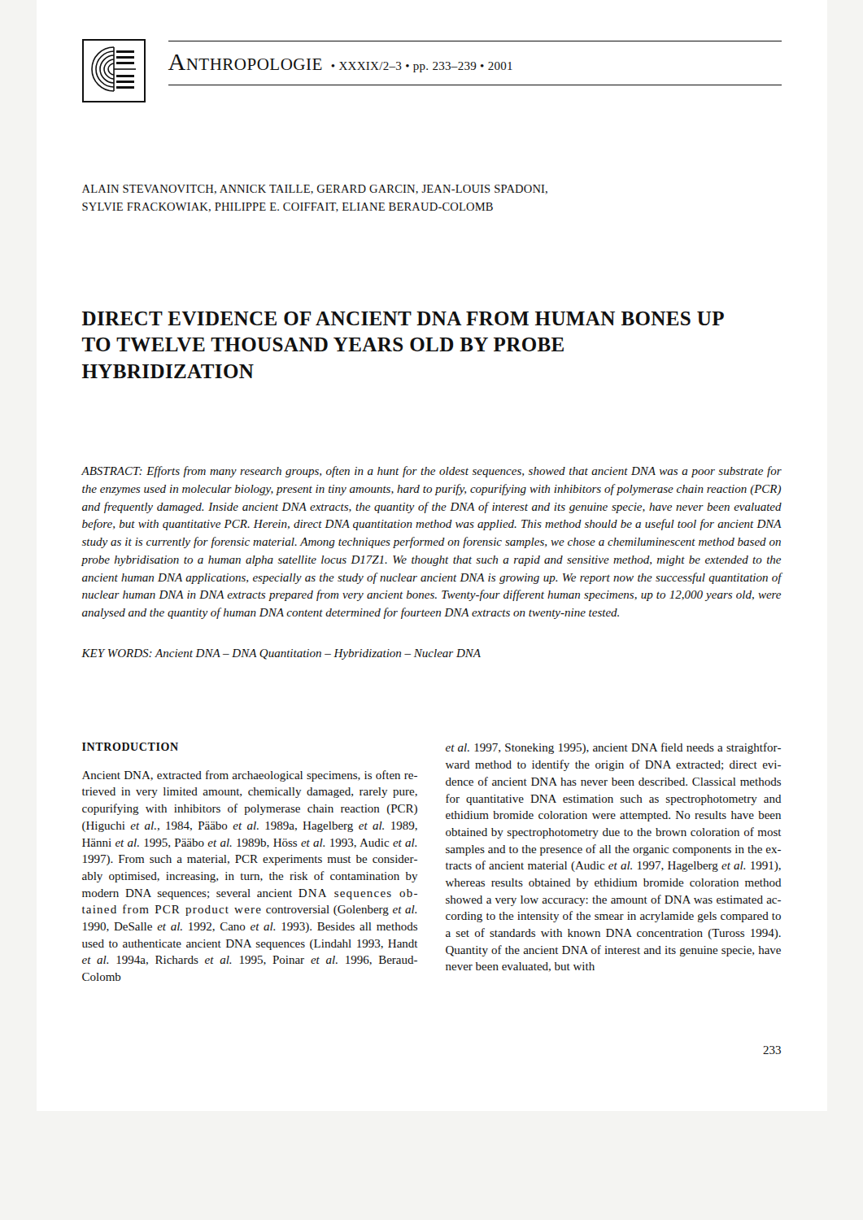Anthropologie • XXXIX/2–3 • pp. 233–239 • 2001
ALAIN STEVANOVITCH, ANNICK TAILLE, GERARD GARCIN, JEAN-LOUIS SPADONI,
SYLVIE FRACKOWIAK, PHILIPPE E. COIFFAIT, ELIANE BERAUD-COLOMB
DIRECT EVIDENCE OF ANCIENT DNA FROM HUMAN BONES UP TO TWELVE THOUSAND YEARS OLD BY PROBE HYBRIDIZATION
ABSTRACT: Efforts from many research groups, often in a hunt for the oldest sequences, showed that ancient DNA was a poor substrate for the enzymes used in molecular biology, present in tiny amounts, hard to purify, copurifying with inhibitors of polymerase chain reaction (PCR) and frequently damaged. Inside ancient DNA extracts, the quantity of the DNA of interest and its genuine specie, have never been evaluated before, but with quantitative PCR. Herein, direct DNA quantitation method was applied. This method should be a useful tool for ancient DNA study as it is currently for forensic material. Among techniques performed on forensic samples, we chose a chemiluminescent method based on probe hybridisation to a human alpha satellite locus D17Z1. We thought that such a rapid and sensitive method, might be extended to the ancient human DNA applications, especially as the study of nuclear ancient DNA is growing up. We report now the successful quantitation of nuclear human DNA in DNA extracts prepared from very ancient bones. Twenty-four different human specimens, up to 12,000 years old, were analysed and the quantity of human DNA content determined for fourteen DNA extracts on twenty-nine tested.
KEY WORDS: Ancient DNA – DNA Quantitation – Hybridization – Nuclear DNA
INTRODUCTION
Ancient DNA, extracted from archaeological specimens, is often retrieved in very limited amount, chemically damaged, rarely pure, copurifying with inhibitors of polymerase chain reaction (PCR) (Higuchi et al., 1984, Pääbo et al. 1989a, Hagelberg et al. 1989, Hänni et al. 1995, Pääbo et al. 1989b, Höss et al. 1993, Audic et al. 1997). From such a material, PCR experiments must be considerably optimised, increasing, in turn, the risk of contamination by modern DNA sequences; several ancient DNA sequences obtained from PCR product were controversial (Golenberg et al. 1990, DeSalle et al. 1992, Cano et al. 1993). Besides all methods used to authenticate ancient DNA sequences (Lindahl 1993, Handt et al. 1994a, Richards et al. 1995, Poinar et al. 1996, Beraud-Colomb
et al. 1997, Stoneking 1995), ancient DNA field needs a straightforward method to identify the origin of DNA extracted; direct evidence of ancient DNA has never been described. Classical methods for quantitative DNA estimation such as spectrophotometry and ethidium bromide coloration were attempted. No results have been obtained by spectrophotometry due to the brown coloration of most samples and to the presence of all the organic components in the extracts of ancient material (Audic et al. 1997, Hagelberg et al. 1991), whereas results obtained by ethidium bromide coloration method showed a very low accuracy: the amount of DNA was estimated according to the intensity of the smear in acrylamide gels compared to a set of standards with known DNA concentration (Tuross 1994). Quantity of the ancient DNA of interest and its genuine specie, have never been evaluated, but with
233